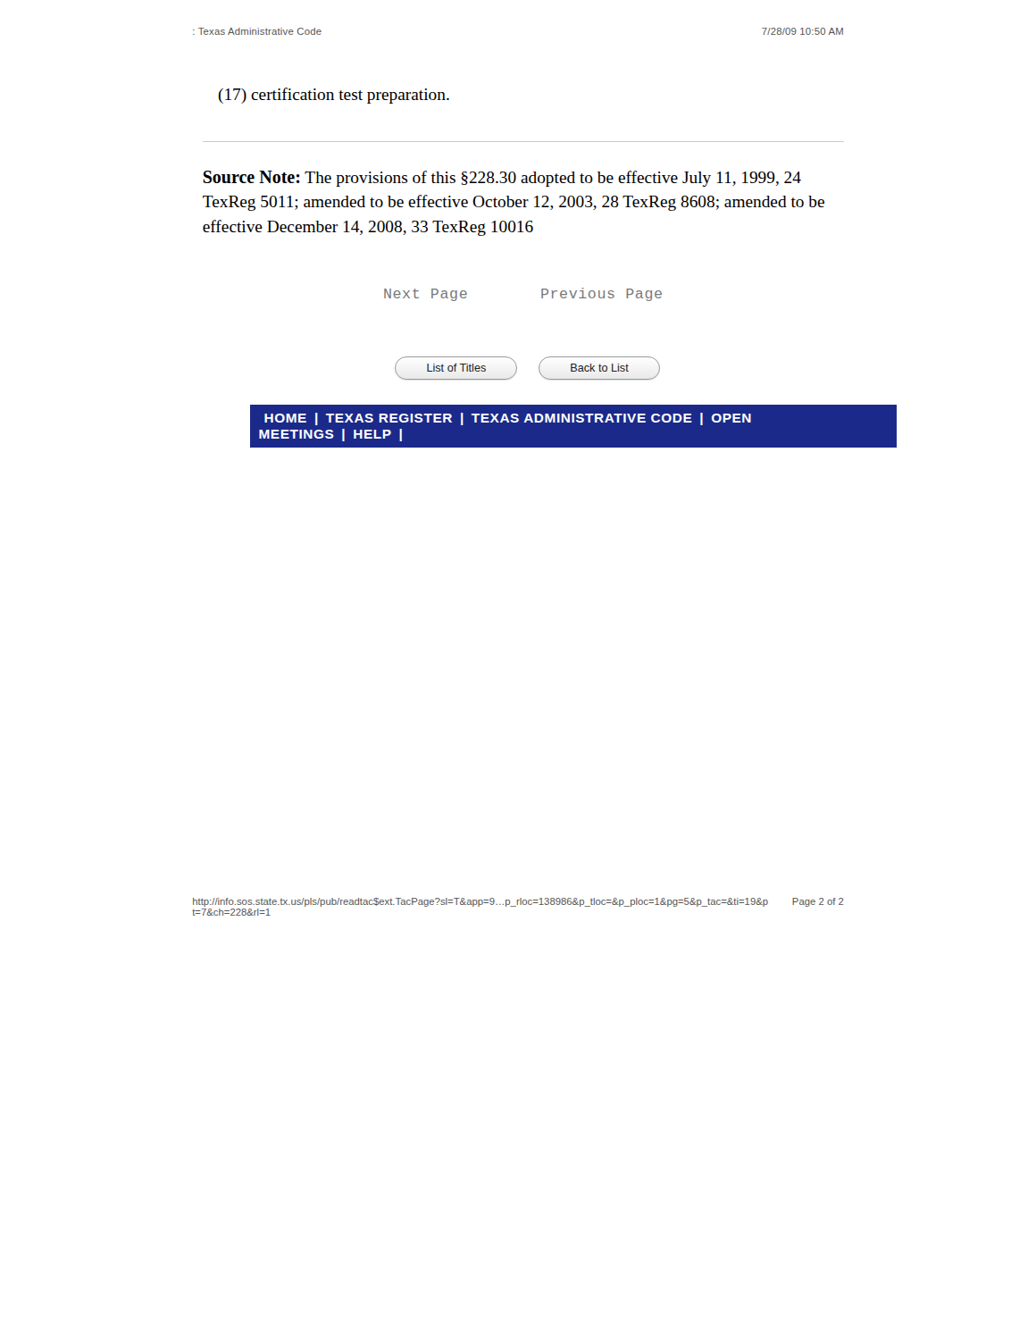: Texas Administrative Code 7/28/09 10:50 AM
(17) certification test preparation.
Source Note: The provisions of this §228.30 adopted to be effective July 11, 1999, 24 TexReg 5011; amended to be effective October 12, 2003, 28 TexReg 8608; amended to be effective December 14, 2008, 33 TexReg 10016
Next Page Previous Page
List of Titles Back to List
HOME|TEXAS REGISTER|TEXAS ADMINISTRATIVE CODE|OPEN MEETINGS|HELP|
http://info.sos.state.tx.us/pls/pub/readtac$ext.TacPage?sl=T&app=9…p_rloc=138986&p_tloc=&p_ploc=1&pg=5&p_tac=&ti=19&pt=7&ch=228&rl=1 Page 2 of 2